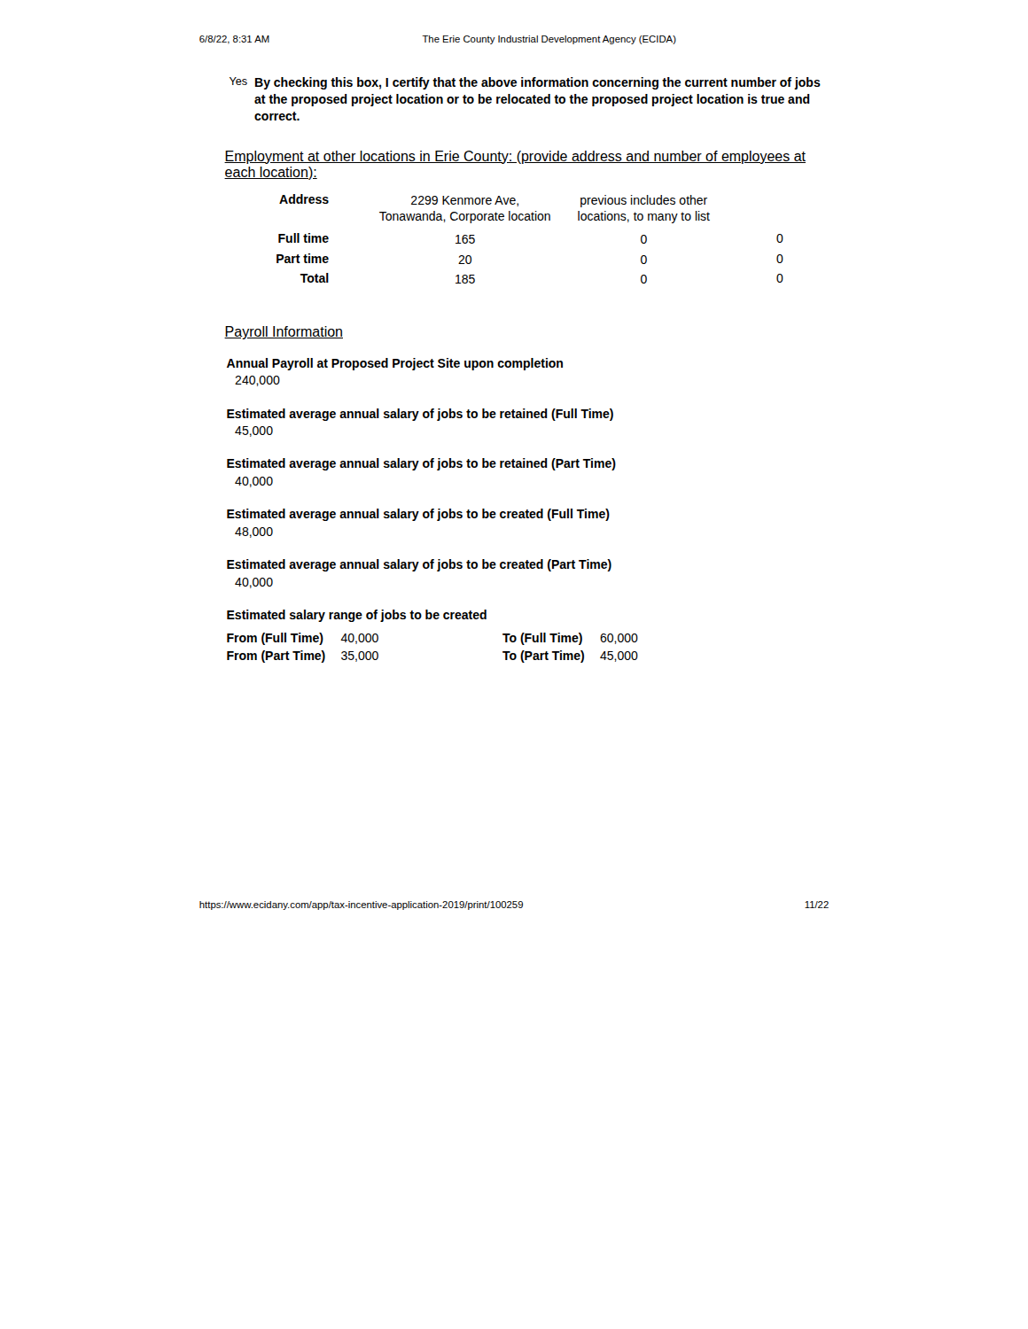6/8/22, 8:31 AM
The Erie County Industrial Development Agency (ECIDA)
Yes
By checking this box, I certify that the above information concerning the current number of jobs at the proposed project location or to be relocated to the proposed project location is true and correct.
Employment at other locations in Erie County: (provide address and number of employees at each location):
| Address | 2299 Kenmore Ave, Tonawanda, Corporate location | previous includes other locations, to many to list | |
| Full time | 165 | 0 | 0 |
| Part time | 20 | 0 | 0 |
| Total | 185 | 0 | 0 |
Payroll Information
Annual Payroll at Proposed Project Site upon completion
240,000
Estimated average annual salary of jobs to be retained (Full Time)
45,000
Estimated average annual salary of jobs to be retained (Part Time)
40,000
Estimated average annual salary of jobs to be created (Full Time)
48,000
Estimated average annual salary of jobs to be created (Part Time)
40,000
Estimated salary range of jobs to be created
| From (Full Time) | 40,000 | To (Full Time) | 60,000 |
| From (Part Time) | 35,000 | To (Part Time) | 45,000 |
https://www.ecidany.com/app/tax-incentive-application-2019/print/100259
11/22